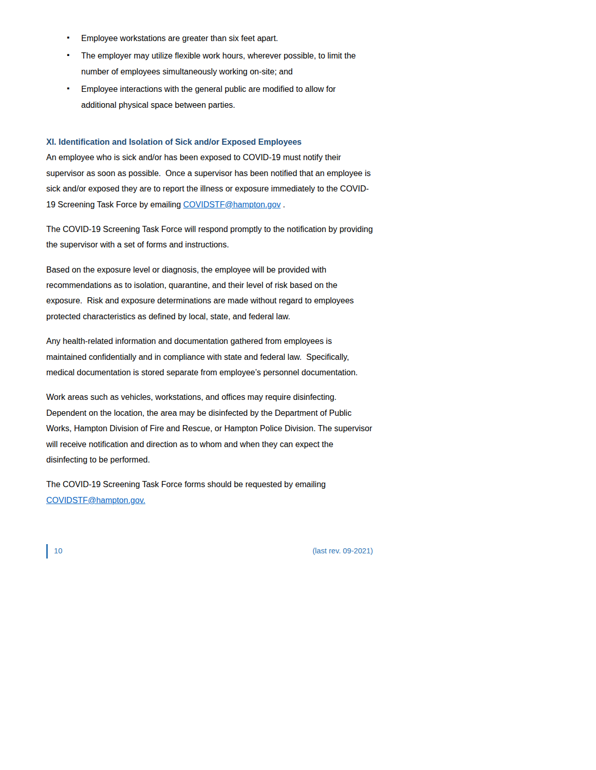Employee workstations are greater than six feet apart.
The employer may utilize flexible work hours, wherever possible, to limit the number of employees simultaneously working on-site; and
Employee interactions with the general public are modified to allow for additional physical space between parties.
XI. Identification and Isolation of Sick and/or Exposed Employees
An employee who is sick and/or has been exposed to COVID-19 must notify their supervisor as soon as possible. Once a supervisor has been notified that an employee is sick and/or exposed they are to report the illness or exposure immediately to the COVID-19 Screening Task Force by emailing COVIDSTF@hampton.gov .
The COVID-19 Screening Task Force will respond promptly to the notification by providing the supervisor with a set of forms and instructions.
Based on the exposure level or diagnosis, the employee will be provided with recommendations as to isolation, quarantine, and their level of risk based on the exposure. Risk and exposure determinations are made without regard to employees protected characteristics as defined by local, state, and federal law.
Any health-related information and documentation gathered from employees is maintained confidentially and in compliance with state and federal law. Specifically, medical documentation is stored separate from employee’s personnel documentation.
Work areas such as vehicles, workstations, and offices may require disinfecting. Dependent on the location, the area may be disinfected by the Department of Public Works, Hampton Division of Fire and Rescue, or Hampton Police Division. The supervisor will receive notification and direction as to whom and when they can expect the disinfecting to be performed.
The COVID-19 Screening Task Force forms should be requested by emailing COVIDSTF@hampton.gov.
10 (last rev. 09-2021)